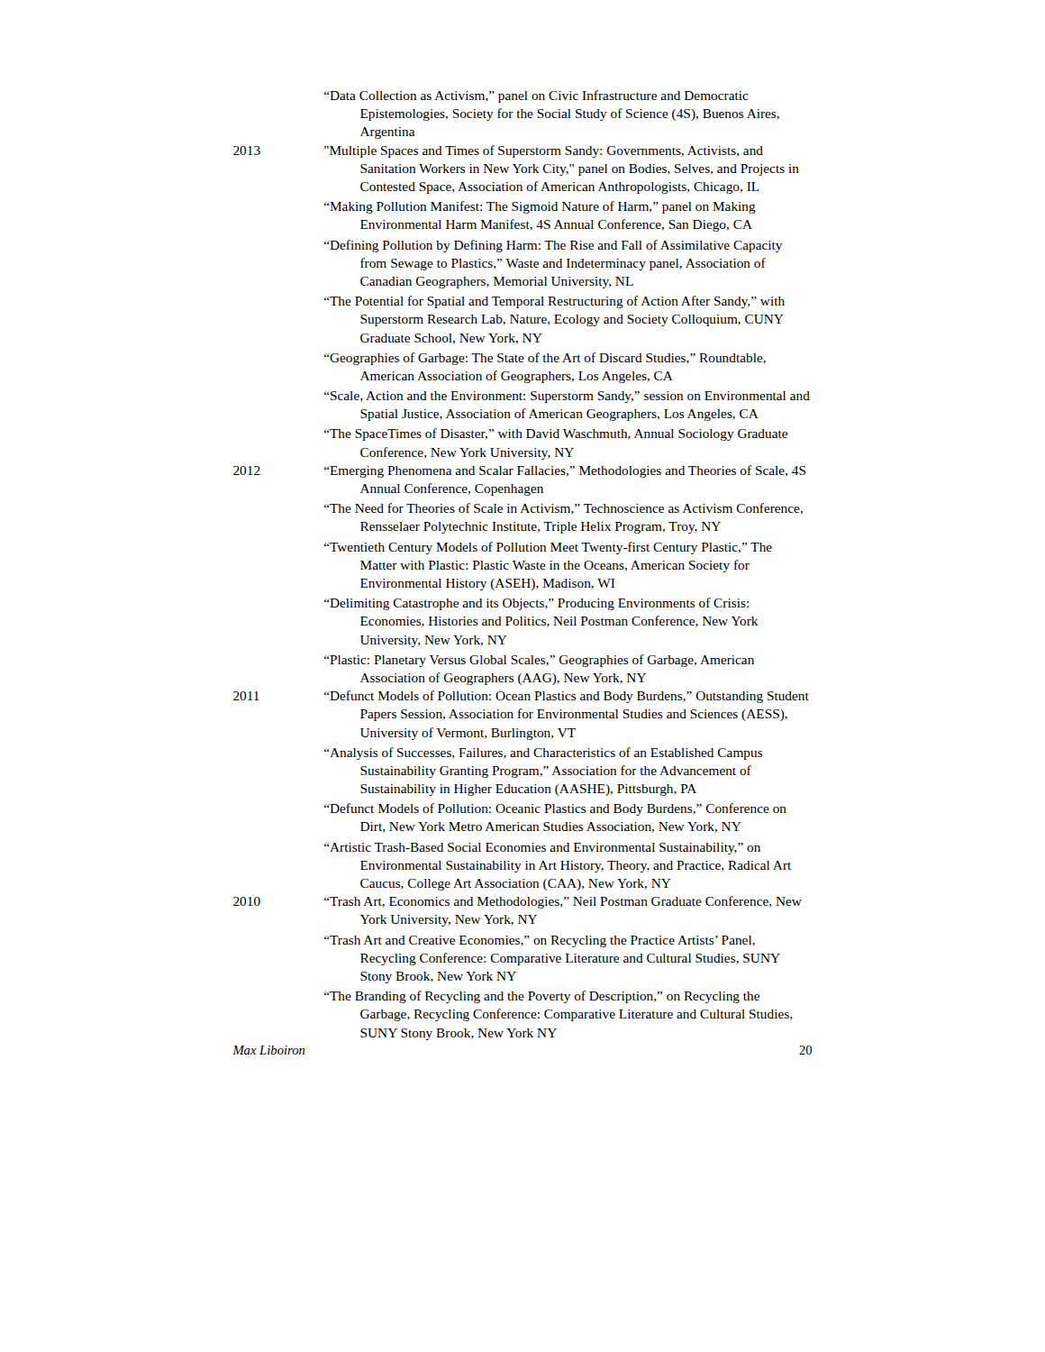| | “Data Collection as Activism,” panel on Civic Infrastructure and Democratic Epistemologies, Society for the Social Study of Science (4S), Buenos Aires, Argentina |
| 2013 | "Multiple Spaces and Times of Superstorm Sandy: Governments, Activists, and Sanitation Workers in New York City," panel on Bodies, Selves, and Projects in Contested Space, Association of American Anthropologists, Chicago, IL “Making Pollution Manifest: The Sigmoid Nature of Harm,” panel on Making Environmental Harm Manifest, 4S Annual Conference, San Diego, CA “Defining Pollution by Defining Harm: The Rise and Fall of Assimilative Capacity from Sewage to Plastics,” Waste and Indeterminacy panel, Association of Canadian Geographers, Memorial University, NL “The Potential for Spatial and Temporal Restructuring of Action After Sandy,” with Superstorm Research Lab, Nature, Ecology and Society Colloquium, CUNY Graduate School, New York, NY “Geographies of Garbage: The State of the Art of Discard Studies,” Roundtable, American Association of Geographers, Los Angeles, CA “Scale, Action and the Environment: Superstorm Sandy,” session on Environmental and Spatial Justice, Association of American Geographers, Los Angeles, CA “The SpaceTimes of Disaster,” with David Waschmuth, Annual Sociology Graduate Conference, New York University, NY |
| 2012 | “Emerging Phenomena and Scalar Fallacies,” Methodologies and Theories of Scale, 4S Annual Conference, Copenhagen “The Need for Theories of Scale in Activism,” Technoscience as Activism Conference, Rensselaer Polytechnic Institute, Triple Helix Program, Troy, NY “Twentieth Century Models of Pollution Meet Twenty-first Century Plastic,” The Matter with Plastic: Plastic Waste in the Oceans, American Society for Environmental History (ASEH), Madison, WI “Delimiting Catastrophe and its Objects,” Producing Environments of Crisis: Economies, Histories and Politics, Neil Postman Conference, New York University, New York, NY “Plastic: Planetary Versus Global Scales,” Geographies of Garbage, American Association of Geographers (AAG), New York, NY |
| 2011 | “Defunct Models of Pollution: Ocean Plastics and Body Burdens,” Outstanding Student Papers Session, Association for Environmental Studies and Sciences (AESS), University of Vermont, Burlington, VT “Analysis of Successes, Failures, and Characteristics of an Established Campus Sustainability Granting Program,” Association for the Advancement of Sustainability in Higher Education (AASHE), Pittsburgh, PA “Defunct Models of Pollution: Oceanic Plastics and Body Burdens,” Conference on Dirt, New York Metro American Studies Association, New York, NY “Artistic Trash-Based Social Economies and Environmental Sustainability,” on Environmental Sustainability in Art History, Theory, and Practice, Radical Art Caucus, College Art Association (CAA), New York, NY |
| 2010 | “Trash Art, Economics and Methodologies,” Neil Postman Graduate Conference, New York University, New York, NY “Trash Art and Creative Economies,” on Recycling the Practice Artists’ Panel, Recycling Conference: Comparative Literature and Cultural Studies, SUNY Stony Brook, New York NY “The Branding of Recycling and the Poverty of Description,” on Recycling the Garbage, Recycling Conference: Comparative Literature and Cultural Studies, SUNY Stony Brook, New York NY |
Max Liboiron 20